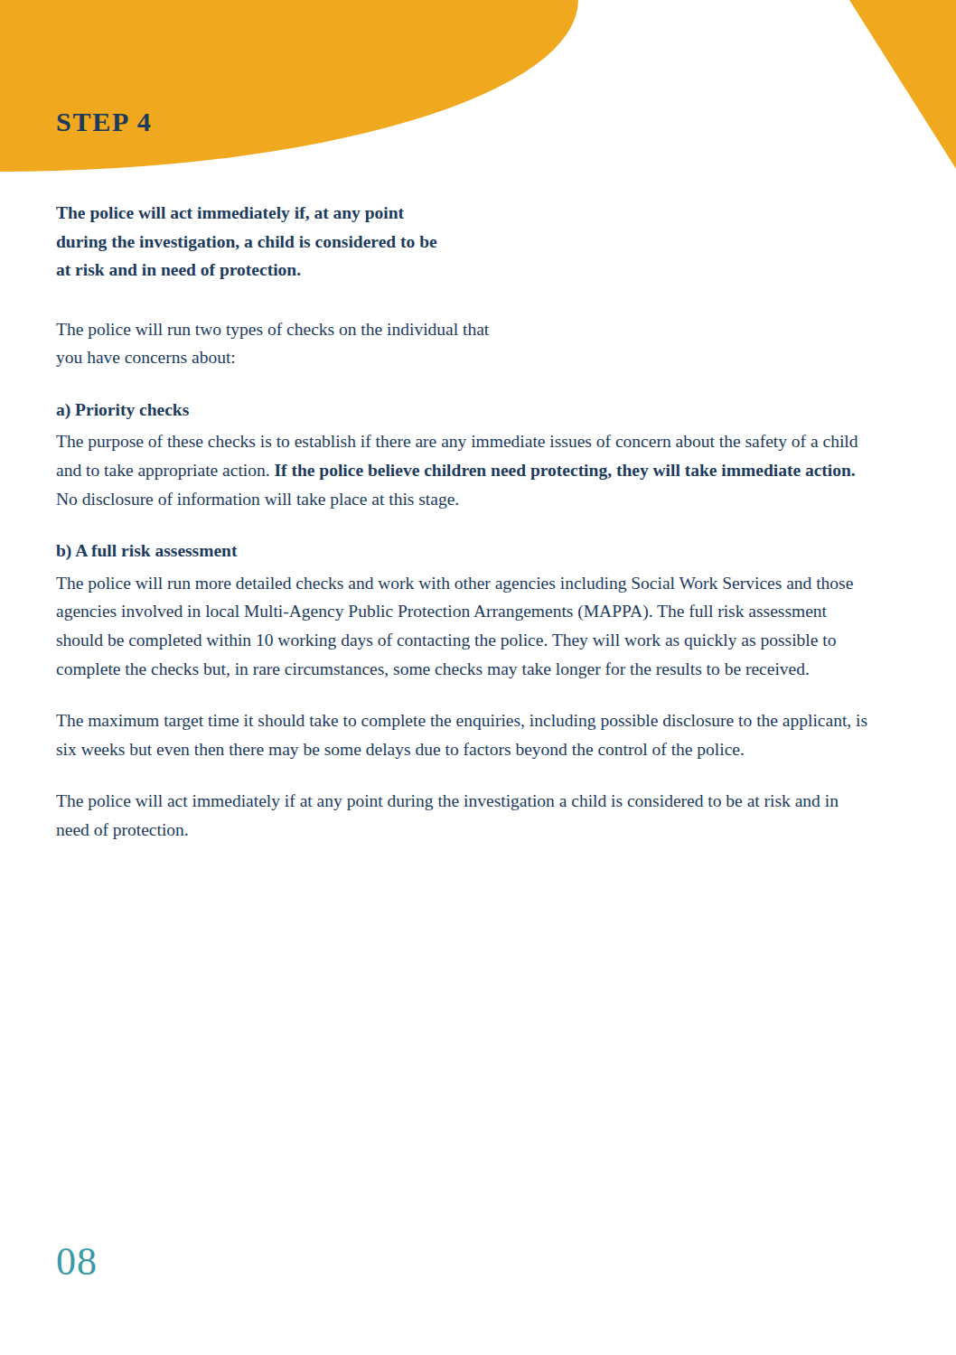STEP 4
The police will act immediately if, at any point
during the investigation, a child is considered to be
at risk and in need of protection.
The police will run two types of checks on the individual that
you have concerns about:
a) Priority checks
The purpose of these checks is to establish if there are any immediate issues of concern about the safety of a child and to take appropriate action. If the police believe children need protecting, they will take immediate action. No disclosure of information will take place at this stage.
b) A full risk assessment
The police will run more detailed checks and work with other agencies including Social Work Services and those agencies involved in local Multi-Agency Public Protection Arrangements (MAPPA). The full risk assessment should be completed within 10 working days of contacting the police. They will work as quickly as possible to complete the checks but, in rare circumstances, some checks may take longer for the results to be received.
The maximum target time it should take to complete the enquiries, including possible disclosure to the applicant, is six weeks but even then there may be some delays due to factors beyond the control of the police.
The police will act immediately if at any point during the investigation a child is considered to be at risk and in need of protection.
08